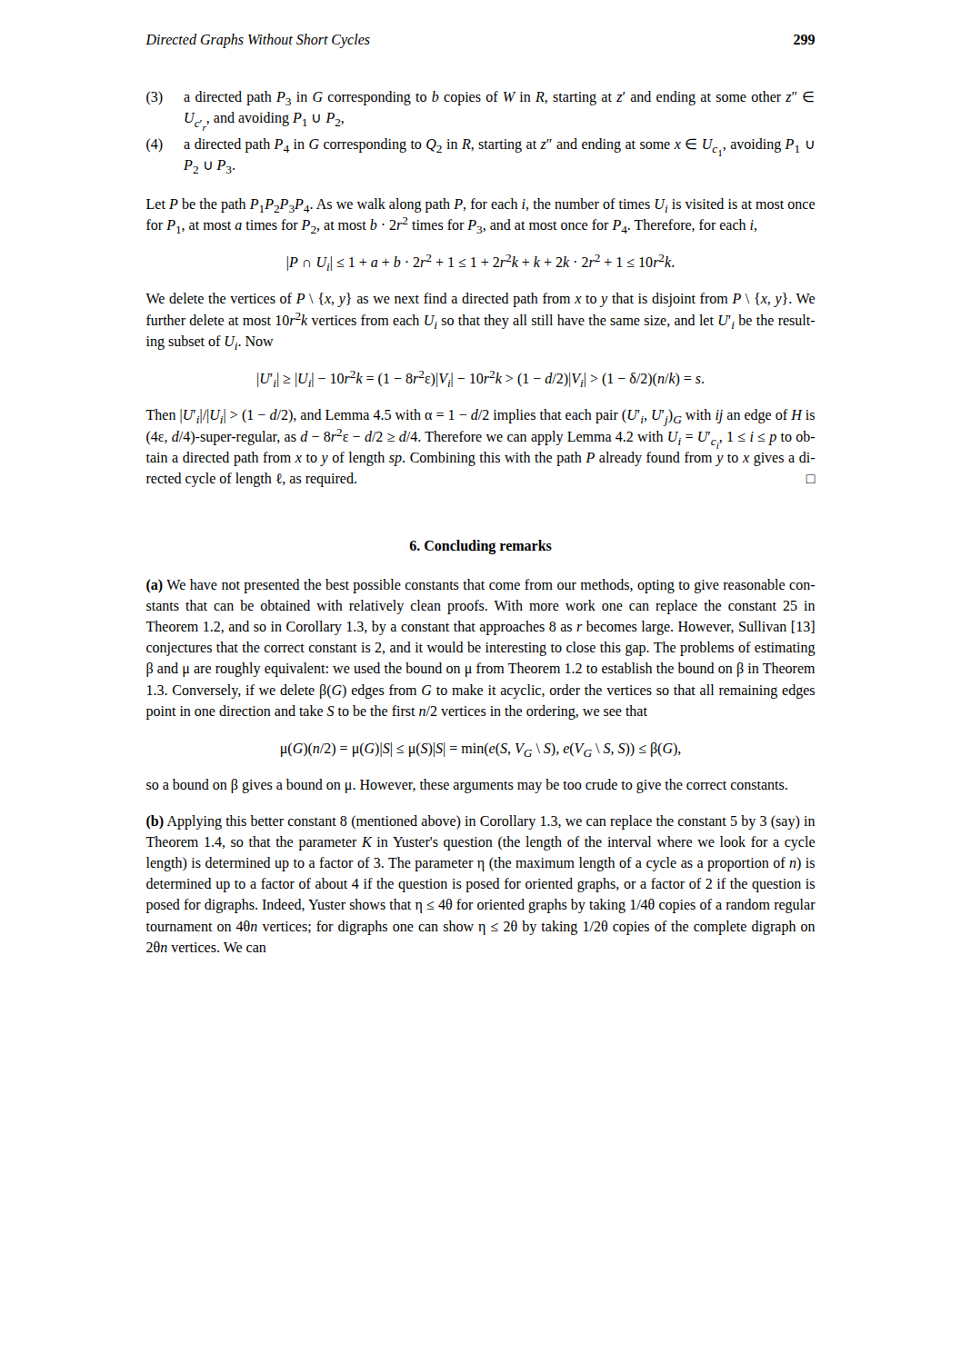Directed Graphs Without Short Cycles 299
(3) a directed path P3 in G corresponding to b copies of W in R, starting at z′ and ending at some other z″ ∈ Uc′r, and avoiding P1 ∪ P2,
(4) a directed path P4 in G corresponding to Q2 in R, starting at z″ and ending at some x ∈ Uc1, avoiding P1 ∪ P2 ∪ P3.
Let P be the path P1P2P3P4. As we walk along path P, for each i, the number of times Ui is visited is at most once for P1, at most a times for P2, at most b · 2r2 times for P3, and at most once for P4. Therefore, for each i,
|P ∩ Ui| ≤ 1 + a + b · 2r2 + 1 ≤ 1 + 2r2k + k + 2k · 2r2 + 1 ≤ 10r2k.
We delete the vertices of P \ {x, y} as we next find a directed path from x to y that is disjoint from P \ {x, y}. We further delete at most 10r2k vertices from each Ui so that they all still have the same size, and let U′i be the resulting subset of Ui. Now
|U′i| ≥ |Ui| − 10r2k = (1 − 8r2ε)|Vi| − 10r2k > (1 − d/2)|Vi| > (1 − δ/2)(n/k) = s.
Then |U′i|/|Ui| > (1 − d/2), and Lemma 4.5 with α = 1 − d/2 implies that each pair (U′i, U′j)G with ij an edge of H is (4ε, d/4)-super-regular, as d − 8r2ε − d/2 ≥ d/4. Therefore we can apply Lemma 4.2 with Ui = U′ci, 1 ≤ i ≤ p to obtain a directed path from x to y of length sp. Combining this with the path P already found from y to x gives a directed cycle of length ℓ, as required. □
6. Concluding remarks
(a) We have not presented the best possible constants that come from our methods, opting to give reasonable constants that can be obtained with relatively clean proofs. With more work one can replace the constant 25 in Theorem 1.2, and so in Corollary 1.3, by a constant that approaches 8 as r becomes large. However, Sullivan [13] conjectures that the correct constant is 2, and it would be interesting to close this gap. The problems of estimating β and μ are roughly equivalent: we used the bound on μ from Theorem 1.2 to establish the bound on β in Theorem 1.3. Conversely, if we delete β(G) edges from G to make it acyclic, order the vertices so that all remaining edges point in one direction and take S to be the first n/2 vertices in the ordering, we see that
μ(G)(n/2) = μ(G)|S| ≤ μ(S)|S| = min(e(S, VG \ S), e(VG \ S, S)) ≤ β(G),
so a bound on β gives a bound on μ. However, these arguments may be too crude to give the correct constants.
(b) Applying this better constant 8 (mentioned above) in Corollary 1.3, we can replace the constant 5 by 3 (say) in Theorem 1.4, so that the parameter K in Yuster's question (the length of the interval where we look for a cycle length) is determined up to a factor of 3. The parameter η (the maximum length of a cycle as a proportion of n) is determined up to a factor of about 4 if the question is posed for oriented graphs, or a factor of 2 if the question is posed for digraphs. Indeed, Yuster shows that η ≤ 4θ for oriented graphs by taking 1/4θ copies of a random regular tournament on 4θn vertices; for digraphs one can show η ≤ 2θ by taking 1/2θ copies of the complete digraph on 2θn vertices. We can